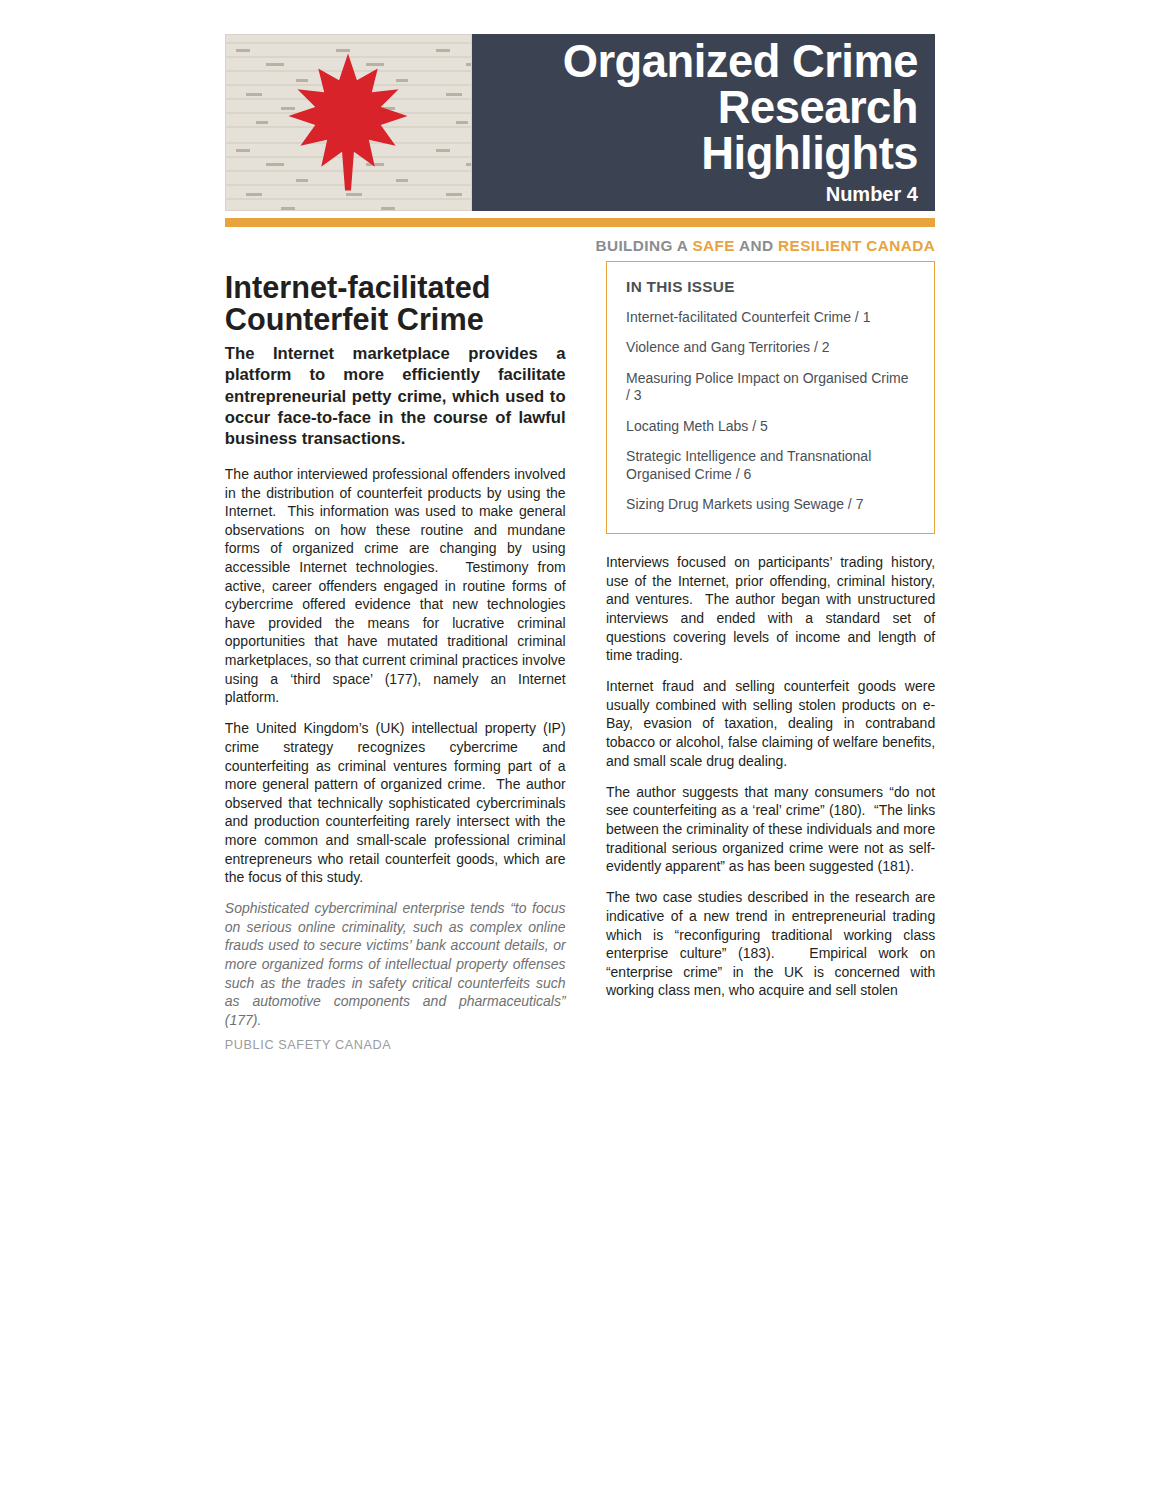Organized Crime
Research Highlights
Number 4
BUILDING A SAFE AND RESILIENT CANADA
Internet-facilitated Counterfeit Crime
The Internet marketplace provides a platform to more efficiently facilitate entrepreneurial petty crime, which used to occur face-to-face in the course of lawful business transactions.
The author interviewed professional offenders involved in the distribution of counterfeit products by using the Internet. This information was used to make general observations on how these routine and mundane forms of organized crime are changing by using accessible Internet technologies. Testimony from active, career offenders engaged in routine forms of cybercrime offered evidence that new technologies have provided the means for lucrative criminal opportunities that have mutated traditional criminal marketplaces, so that current criminal practices involve using a ‘third space’ (177), namely an Internet platform.
The United Kingdom’s (UK) intellectual property (IP) crime strategy recognizes cybercrime and counterfeiting as criminal ventures forming part of a more general pattern of organized crime. The author observed that technically sophisticated cybercriminals and production counterfeiting rarely intersect with the more common and small-scale professional criminal entrepreneurs who retail counterfeit goods, which are the focus of this study.
Sophisticated cybercriminal enterprise tends “to focus on serious online criminality, such as complex online frauds used to secure victims’ bank account details, or more organized forms of intellectual property offenses such as the trades in safety critical counterfeits such as automotive components and pharmaceuticals” (177).
IN THIS ISSUE
Internet-facilitated Counterfeit Crime / 1
Violence and Gang Territories / 2
Measuring Police Impact on Organised Crime / 3
Locating Meth Labs / 5
Strategic Intelligence and Transnational Organised Crime / 6
Sizing Drug Markets using Sewage / 7
Interviews focused on participants’ trading history, use of the Internet, prior offending, criminal history, and ventures. The author began with unstructured interviews and ended with a standard set of questions covering levels of income and length of time trading.
Internet fraud and selling counterfeit goods were usually combined with selling stolen products on e-Bay, evasion of taxation, dealing in contraband tobacco or alcohol, false claiming of welfare benefits, and small scale drug dealing.
The author suggests that many consumers “do not see counterfeiting as a ‘real’ crime” (180). “The links between the criminality of these individuals and more traditional serious organized crime were not as self-evidently apparent” as has been suggested (181).
The two case studies described in the research are indicative of a new trend in entrepreneurial trading which is “reconfiguring traditional working class enterprise culture” (183). Empirical work on “enterprise crime” in the UK is concerned with working class men, who acquire and sell stolen
PUBLIC SAFETY CANADA